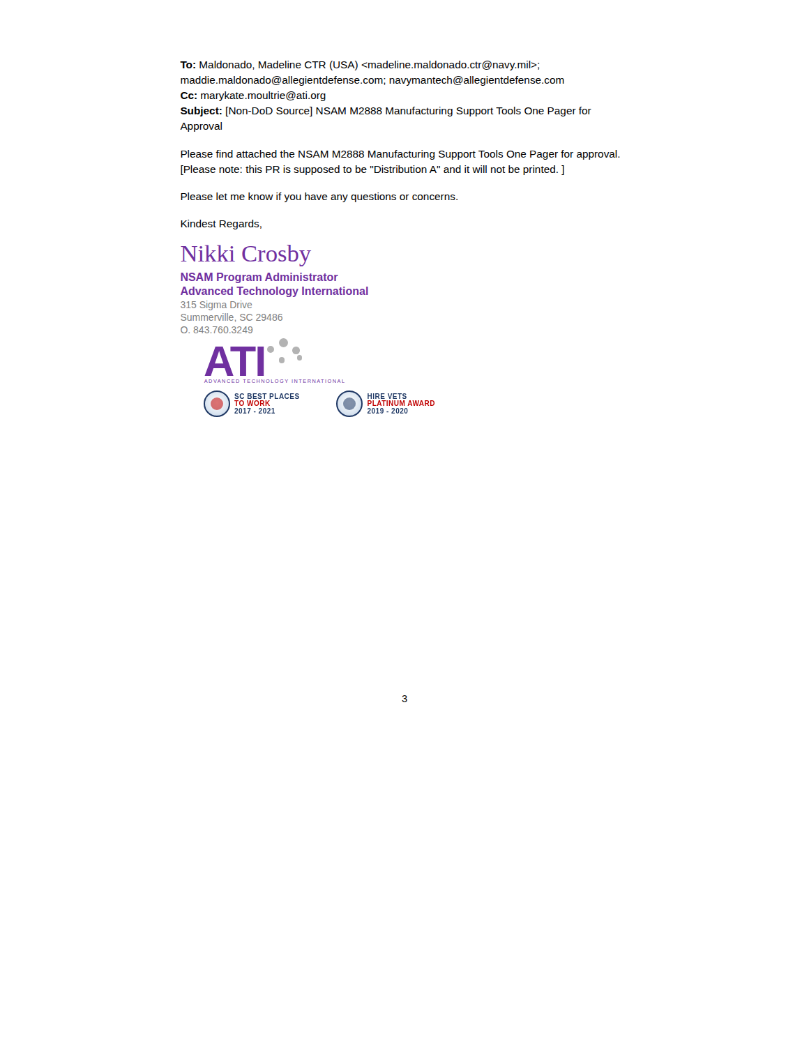To: Maldonado, Madeline CTR (USA) <madeline.maldonado.ctr@navy.mil>; maddie.maldonado@allegientdefense.com; navymantech@allegientdefense.com
Cc: marykate.moultrie@ati.org
Subject: [Non-DoD Source] NSAM M2888 Manufacturing Support Tools One Pager for Approval
Please find attached the NSAM M2888 Manufacturing Support Tools One Pager for approval.
[Please note: this PR is supposed to be "Distribution A" and it will not be printed. ]
Please let me know if you have any questions or concerns.
Kindest Regards,
Nikki Crosby
NSAM Program Administrator
Advanced Technology International
315 Sigma Drive
Summerville, SC 29486
O. 843.760.3249
ATI
ADVANCED TECHNOLOGY INTERNATIONAL
SC BEST PLACES
TO WORK
2017 - 2021
HIRE VETS
PLATINUM AWARD
2019 - 2020
3